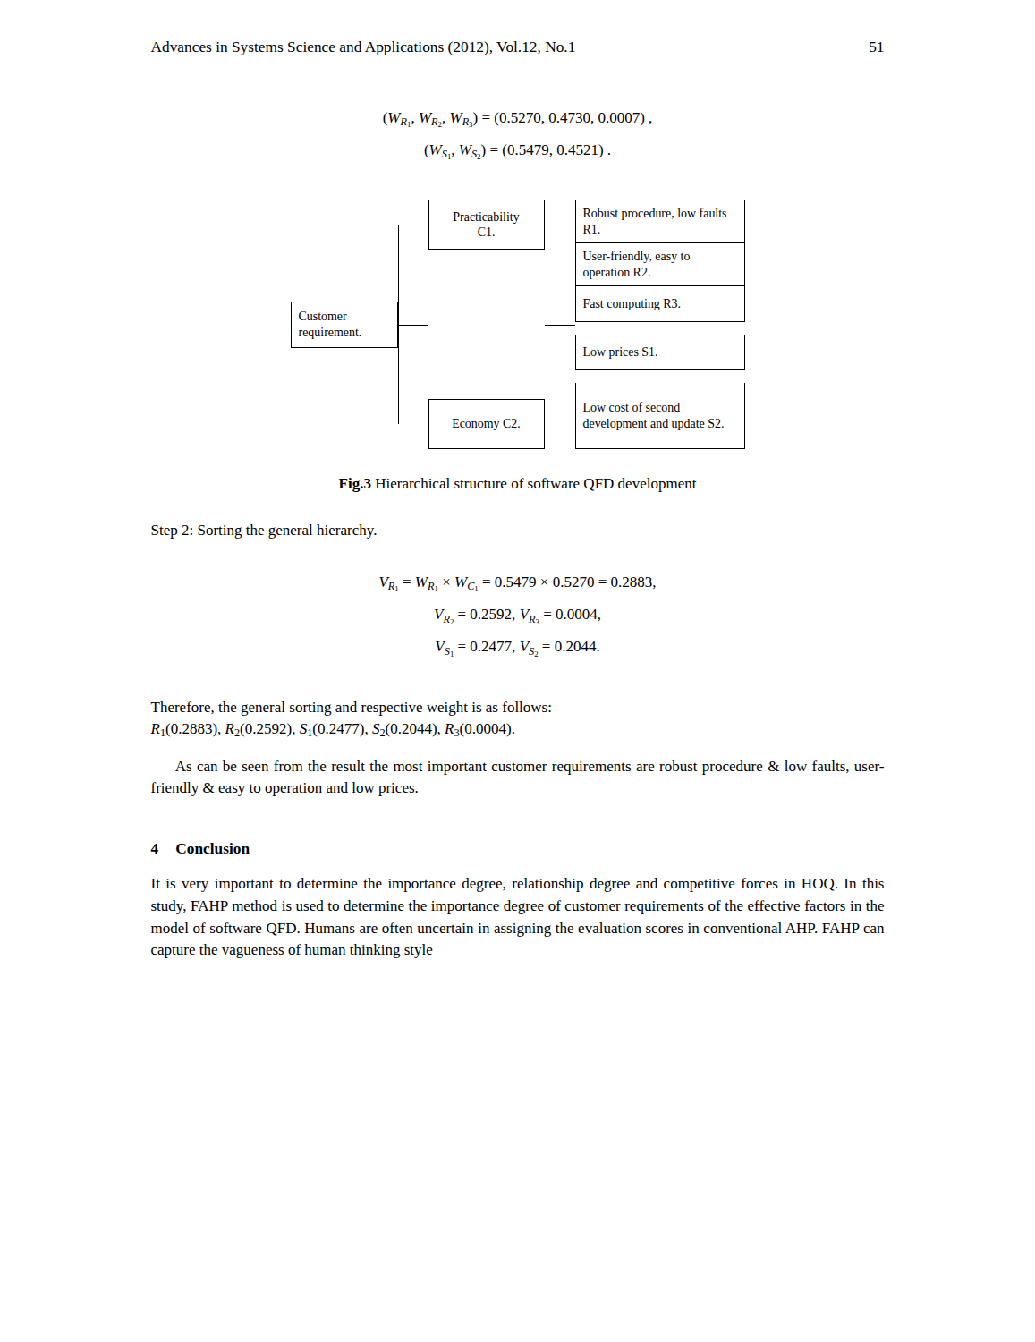Advances in Systems Science and Applications (2012), Vol.12, No.1 51
(WR1, WR2, WR3) = (0.5270, 0.4730, 0.0007) , (WS1, WS2) = (0.5479, 0.4521) .
Customer requirement.
Practicability
C1.
Economy C2.
Robust procedure, low faults R1.
User-friendly, easy to operation R2.
Fast computing R3.
Low prices S1.
Low cost of second development and update S2.
Fig.3 Hierarchical structure of software QFD development
Step 2: Sorting the general hierarchy.
VR1 = WR1 × WC1 = 0.5479 × 0.5270 = 0.2883, VR2 = 0.2592, VR3 = 0.0004, VS1 = 0.2477, VS2 = 0.2044.
Therefore, the general sorting and respective weight is as follows:
R1(0.2883), R2(0.2592), S1(0.2477), S2(0.2044), R3(0.0004).
As can be seen from the result the most important customer requirements are robust procedure & low faults, user-friendly & easy to operation and low prices.
4 Conclusion
It is very important to determine the importance degree, relationship degree and competitive forces in HOQ. In this study, FAHP method is used to determine the importance degree of customer requirements of the effective factors in the model of software QFD. Humans are often uncertain in assigning the evaluation scores in conventional AHP. FAHP can capture the vagueness of human thinking style